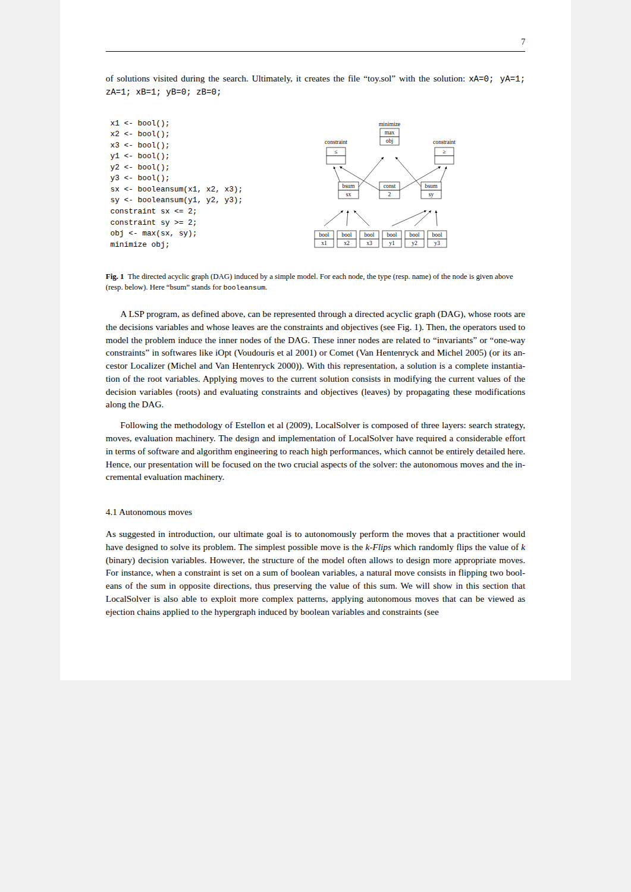7
of solutions visited during the search. Ultimately, it creates the file “toy.sol” with the solution: xA=0; yA=1; zA=1; xB=1; yB=0; zB=0;
x1 <- bool(); x2 <- bool(); x3 <- bool(); y1 <- bool(); y2 <- bool(); y3 <- bool(); sx <- booleansum(x1, x2, x3); sy <- booleansum(y1, y2, y3); constraint sx <= 2; constraint sy >= 2; obj <- max(sx, sy); minimize obj;
minimize max obj constraint constraint ≤ ≥ bsum sx const 2 bsum sy bool x1 bool x2 bool x3 bool y1 bool y2 bool y3
Fig. 1 The directed acyclic graph (DAG) induced by a simple model. For each node, the type (resp. name) of the node is given above (resp. below). Here “bsum” stands for booleansum.
A LSP program, as defined above, can be represented through a directed acyclic graph (DAG), whose roots are the decisions variables and whose leaves are the constraints and objectives (see Fig. 1). Then, the operators used to model the problem induce the inner nodes of the DAG. These inner nodes are related to “invariants” or “one-way constraints” in softwares like iOpt (Voudouris et al 2001) or Comet (Van Hentenryck and Michel 2005) (or its ancestor Localizer (Michel and Van Hentenryck 2000)). With this representation, a solution is a complete instantiation of the root variables. Applying moves to the current solution consists in modifying the current values of the decision variables (roots) and evaluating constraints and objectives (leaves) by propagating these modifications along the DAG.
Following the methodology of Estellon et al (2009), LocalSolver is composed of three layers: search strategy, moves, evaluation machinery. The design and implementation of LocalSolver have required a considerable effort in terms of software and algorithm engineering to reach high performances, which cannot be entirely detailed here. Hence, our presentation will be focused on the two crucial aspects of the solver: the autonomous moves and the incremental evaluation machinery.
4.1 Autonomous moves
As suggested in introduction, our ultimate goal is to autonomously perform the moves that a practitioner would have designed to solve its problem. The simplest possible move is the k-Flips which randomly flips the value of k (binary) decision variables. However, the structure of the model often allows to design more appropriate moves. For instance, when a constraint is set on a sum of boolean variables, a natural move consists in flipping two booleans of the sum in opposite directions, thus preserving the value of this sum. We will show in this section that LocalSolver is also able to exploit more complex patterns, applying autonomous moves that can be viewed as ejection chains applied to the hypergraph induced by boolean variables and constraints (see